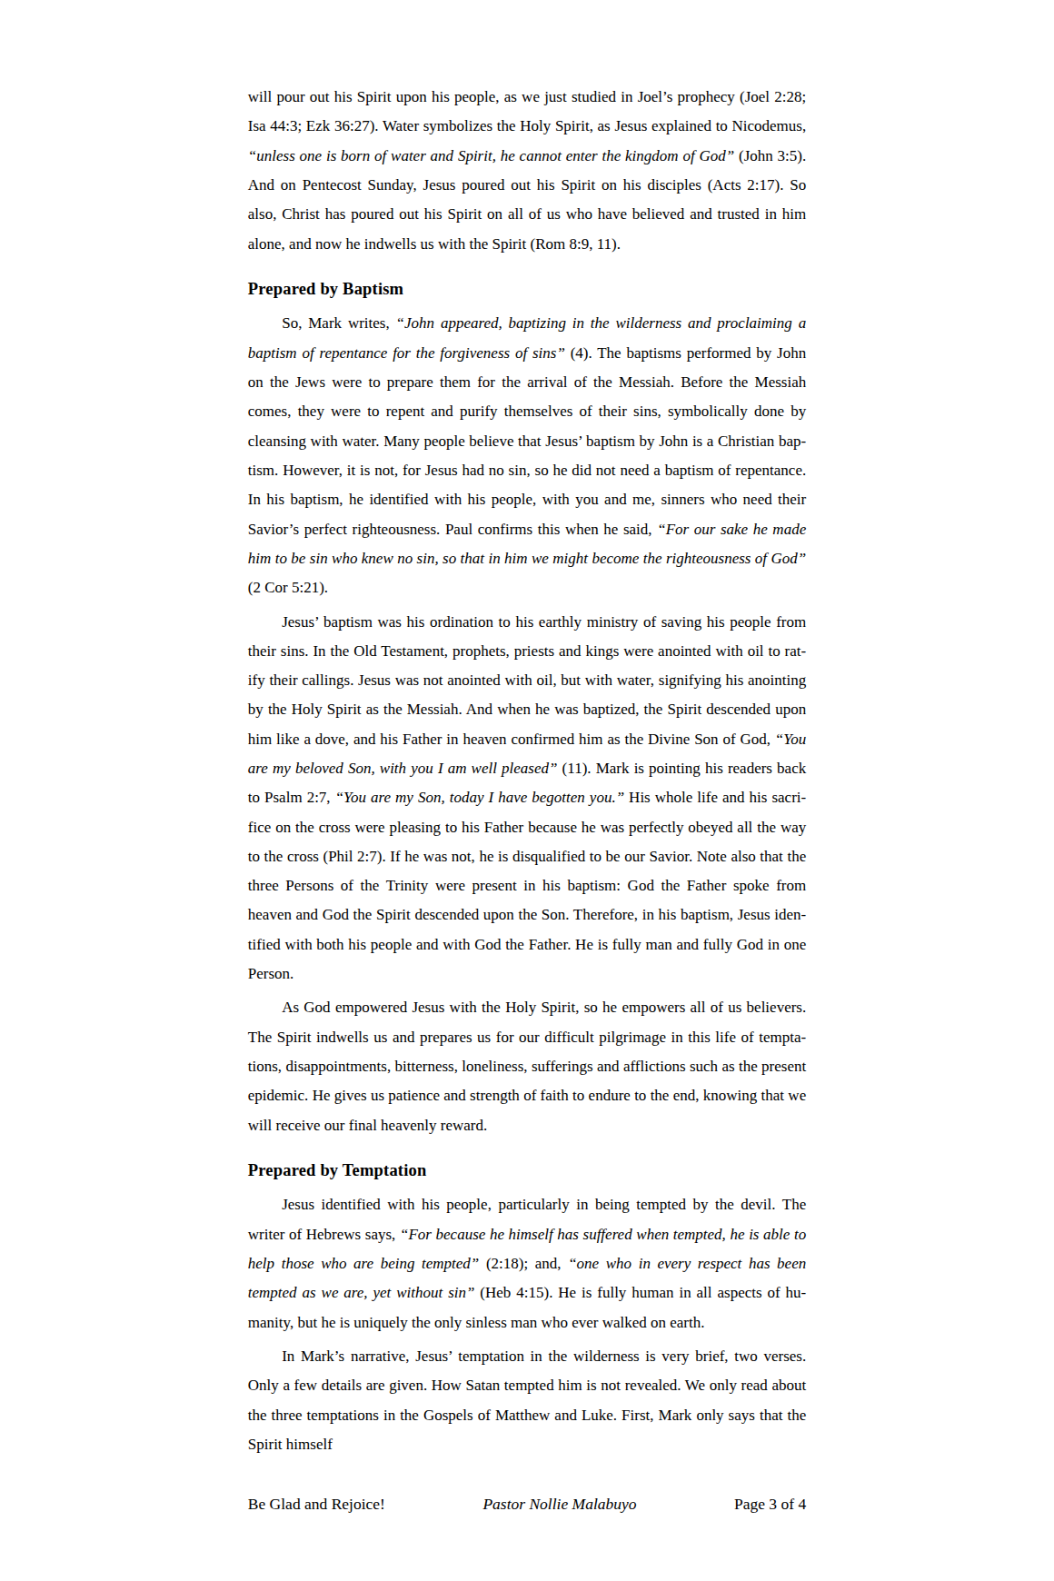will pour out his Spirit upon his people, as we just studied in Joel’s prophecy (Joel 2:28; Isa 44:3; Ezk 36:27). Water symbolizes the Holy Spirit, as Jesus explained to Nicodemus, “unless one is born of water and Spirit, he cannot enter the kingdom of God” (John 3:5). And on Pentecost Sunday, Jesus poured out his Spirit on his disciples (Acts 2:17). So also, Christ has poured out his Spirit on all of us who have believed and trusted in him alone, and now he indwells us with the Spirit (Rom 8:9, 11).
Prepared by Baptism
So, Mark writes, “John appeared, baptizing in the wilderness and proclaiming a baptism of repentance for the forgiveness of sins” (4). The baptisms performed by John on the Jews were to prepare them for the arrival of the Messiah. Before the Messiah comes, they were to repent and purify themselves of their sins, symbolically done by cleansing with water. Many people believe that Jesus’ baptism by John is a Christian baptism. However, it is not, for Jesus had no sin, so he did not need a baptism of repentance. In his baptism, he identified with his people, with you and me, sinners who need their Savior’s perfect righteousness. Paul confirms this when he said, “For our sake he made him to be sin who knew no sin, so that in him we might become the righteousness of God” (2 Cor 5:21).
Jesus’ baptism was his ordination to his earthly ministry of saving his people from their sins. In the Old Testament, prophets, priests and kings were anointed with oil to ratify their callings. Jesus was not anointed with oil, but with water, signifying his anointing by the Holy Spirit as the Messiah. And when he was baptized, the Spirit descended upon him like a dove, and his Father in heaven confirmed him as the Divine Son of God, “You are my beloved Son, with you I am well pleased” (11). Mark is pointing his readers back to Psalm 2:7, “You are my Son, today I have begotten you.” His whole life and his sacrifice on the cross were pleasing to his Father because he was perfectly obeyed all the way to the cross (Phil 2:7). If he was not, he is disqualified to be our Savior. Note also that the three Persons of the Trinity were present in his baptism: God the Father spoke from heaven and God the Spirit descended upon the Son. Therefore, in his baptism, Jesus identified with both his people and with God the Father. He is fully man and fully God in one Person.
As God empowered Jesus with the Holy Spirit, so he empowers all of us believers. The Spirit indwells us and prepares us for our difficult pilgrimage in this life of temptations, disappointments, bitterness, loneliness, sufferings and afflictions such as the present epidemic. He gives us patience and strength of faith to endure to the end, knowing that we will receive our final heavenly reward.
Prepared by Temptation
Jesus identified with his people, particularly in being tempted by the devil. The writer of Hebrews says, “For because he himself has suffered when tempted, he is able to help those who are being tempted” (2:18); and, “one who in every respect has been tempted as we are, yet without sin” (Heb 4:15). He is fully human in all aspects of humanity, but he is uniquely the only sinless man who ever walked on earth.
In Mark’s narrative, Jesus’ temptation in the wilderness is very brief, two verses. Only a few details are given. How Satan tempted him is not revealed. We only read about the three temptations in the Gospels of Matthew and Luke. First, Mark only says that the Spirit himself
Be Glad and Rejoice! Pastor Nollie Malabuyo Page 3 of 4